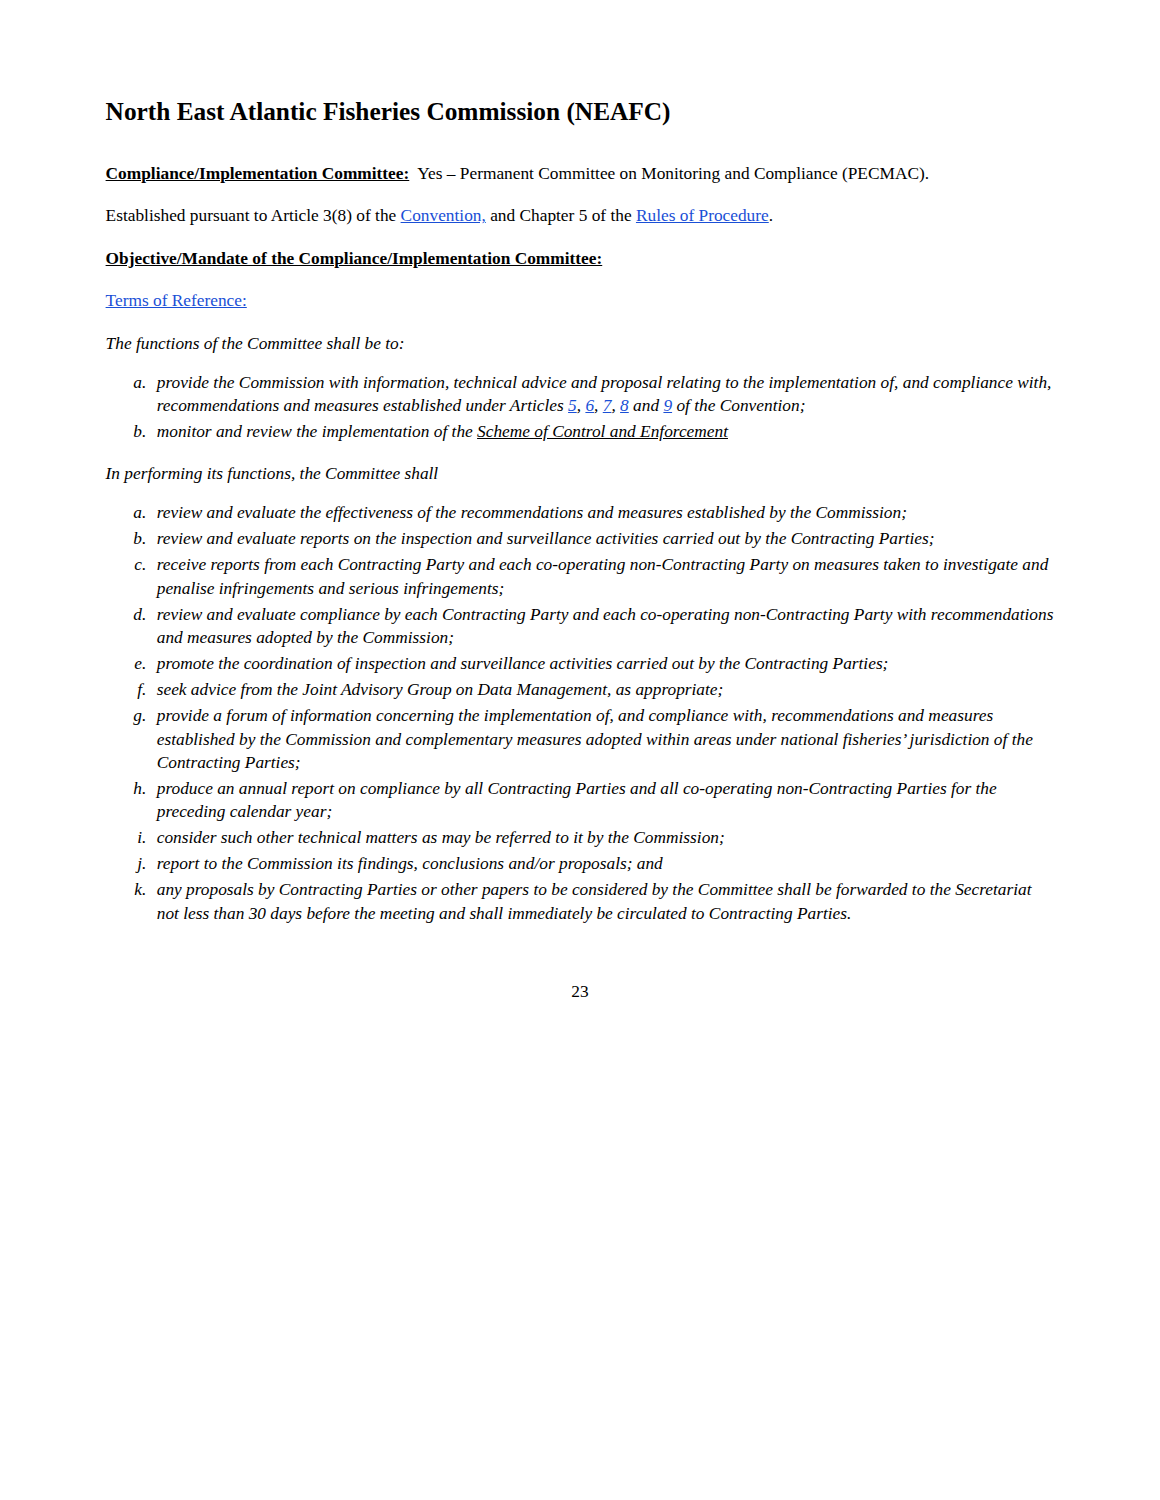North East Atlantic Fisheries Commission (NEAFC)
Compliance/Implementation Committee: Yes – Permanent Committee on Monitoring and Compliance (PECMAC).
Established pursuant to Article 3(8) of the Convention, and Chapter 5 of the Rules of Procedure.
Objective/Mandate of the Compliance/Implementation Committee:
Terms of Reference:
The functions of the Committee shall be to:
provide the Commission with information, technical advice and proposal relating to the implementation of, and compliance with, recommendations and measures established under Articles 5, 6, 7, 8 and 9 of the Convention;
monitor and review the implementation of the Scheme of Control and Enforcement
In performing its functions, the Committee shall
review and evaluate the effectiveness of the recommendations and measures established by the Commission;
review and evaluate reports on the inspection and surveillance activities carried out by the Contracting Parties;
receive reports from each Contracting Party and each co-operating non-Contracting Party on measures taken to investigate and penalise infringements and serious infringements;
review and evaluate compliance by each Contracting Party and each co-operating non-Contracting Party with recommendations and measures adopted by the Commission;
promote the coordination of inspection and surveillance activities carried out by the Contracting Parties;
seek advice from the Joint Advisory Group on Data Management, as appropriate;
provide a forum of information concerning the implementation of, and compliance with, recommendations and measures established by the Commission and complementary measures adopted within areas under national fisheries’ jurisdiction of the Contracting Parties;
produce an annual report on compliance by all Contracting Parties and all co-operating non-Contracting Parties for the preceding calendar year;
consider such other technical matters as may be referred to it by the Commission;
report to the Commission its findings, conclusions and/or proposals; and
any proposals by Contracting Parties or other papers to be considered by the Committee shall be forwarded to the Secretariat not less than 30 days before the meeting and shall immediately be circulated to Contracting Parties.
23